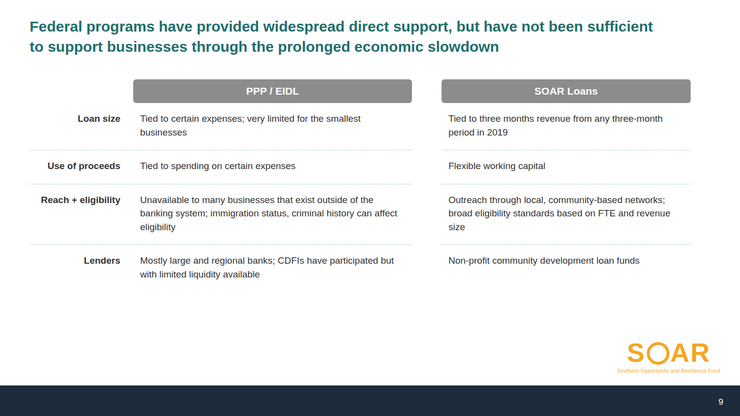Federal programs have provided widespread direct support, but have not been sufficient to support businesses through the prolonged economic slowdown
| | PPP / EIDL | | SOAR Loans |
| --- | --- | --- | --- |
| Loan size | Tied to certain expenses; very limited for the smallest businesses | | Tied to three months revenue from any three-month period in 2019 |
| Use of proceeds | Tied to spending on certain expenses | | Flexible working capital |
| Reach + eligibility | Unavailable to many businesses that exist outside of the banking system; immigration status, criminal history can affect eligibility | | Outreach through local, community-based networks; broad eligibility standards based on FTE and revenue size |
| Lenders | Mostly large and regional banks; CDFIs have participated but with limited liquidity available | | Non-profit community development loan funds |
S AR
Southern Opportunity and Resilience Fund
9